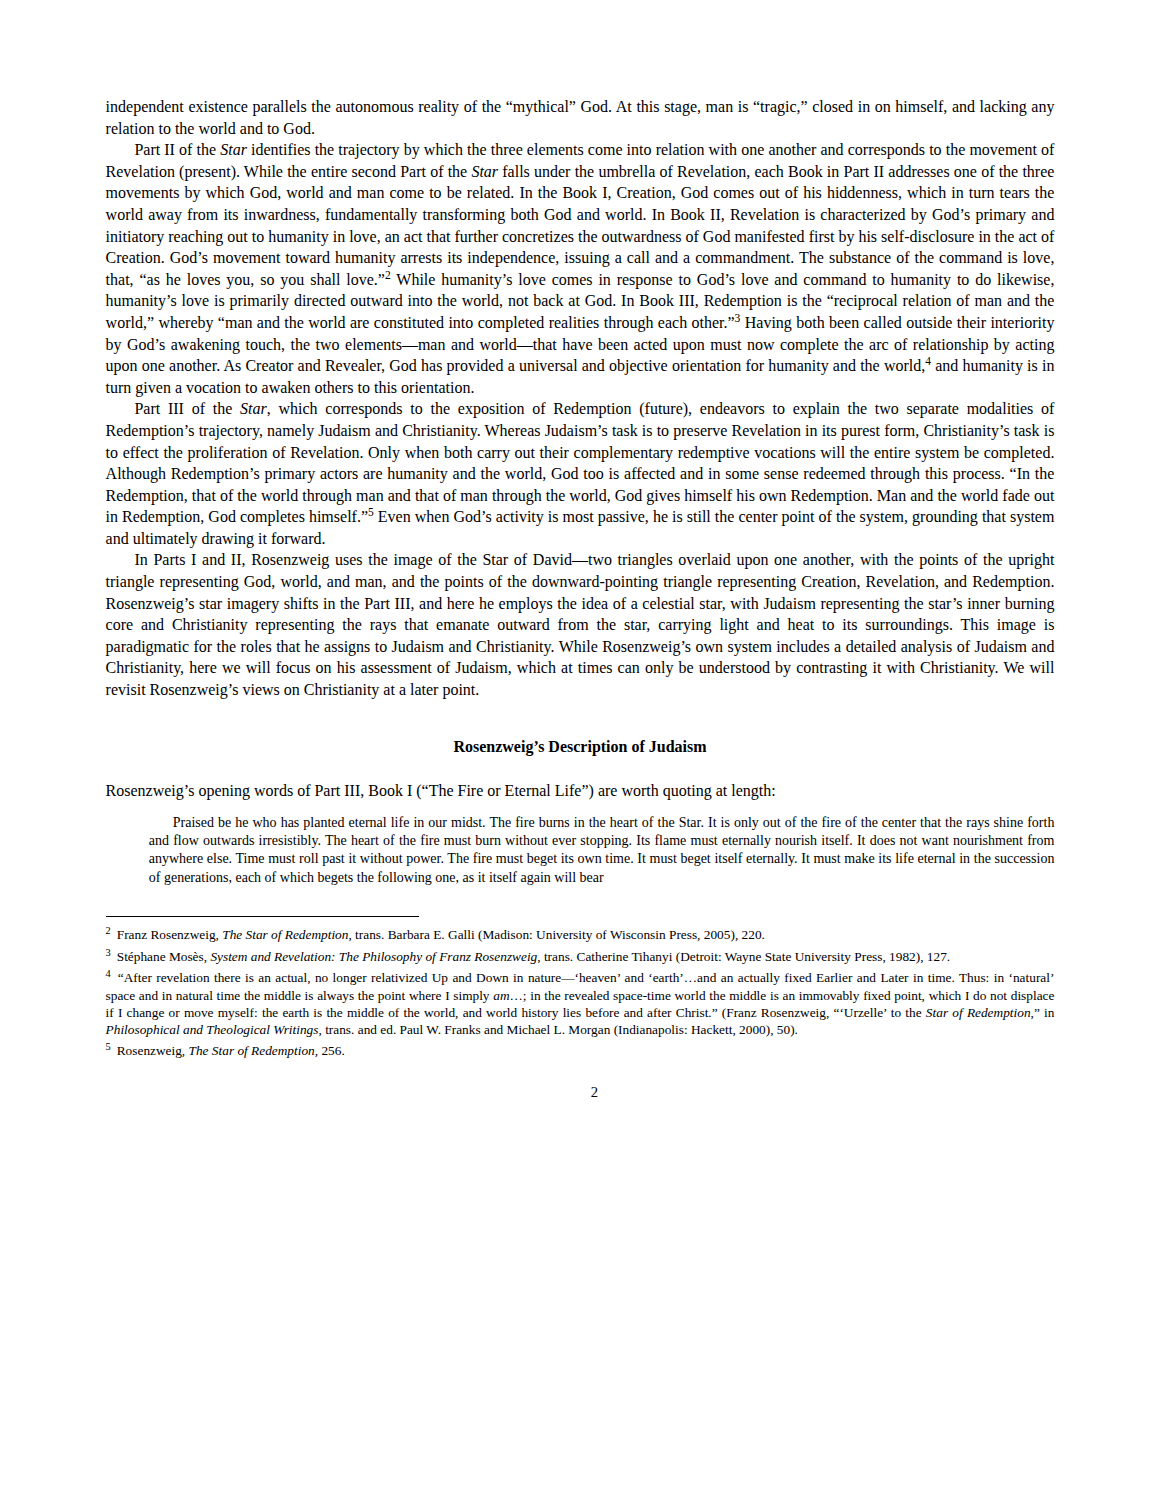independent existence parallels the autonomous reality of the “mythical” God. At this stage, man is “tragic,” closed in on himself, and lacking any relation to the world and to God.
Part II of the Star identifies the trajectory by which the three elements come into relation with one another and corresponds to the movement of Revelation (present). While the entire second Part of the Star falls under the umbrella of Revelation, each Book in Part II addresses one of the three movements by which God, world and man come to be related. In the Book I, Creation, God comes out of his hiddenness, which in turn tears the world away from its inwardness, fundamentally transforming both God and world. In Book II, Revelation is characterized by God’s primary and initiatory reaching out to humanity in love, an act that further concretizes the outwardness of God manifested first by his self-disclosure in the act of Creation. God’s movement toward humanity arrests its independence, issuing a call and a commandment. The substance of the command is love, that, “as he loves you, so you shall love.”2 While humanity’s love comes in response to God’s love and command to humanity to do likewise, humanity’s love is primarily directed outward into the world, not back at God. In Book III, Redemption is the “reciprocal relation of man and the world,” whereby “man and the world are constituted into completed realities through each other.”3 Having both been called outside their interiority by God’s awakening touch, the two elements—man and world—that have been acted upon must now complete the arc of relationship by acting upon one another. As Creator and Revealer, God has provided a universal and objective orientation for humanity and the world,4 and humanity is in turn given a vocation to awaken others to this orientation.
Part III of the Star, which corresponds to the exposition of Redemption (future), endeavors to explain the two separate modalities of Redemption’s trajectory, namely Judaism and Christianity. Whereas Judaism’s task is to preserve Revelation in its purest form, Christianity’s task is to effect the proliferation of Revelation. Only when both carry out their complementary redemptive vocations will the entire system be completed. Although Redemption’s primary actors are humanity and the world, God too is affected and in some sense redeemed through this process. “In the Redemption, that of the world through man and that of man through the world, God gives himself his own Redemption. Man and the world fade out in Redemption, God completes himself.”5 Even when God’s activity is most passive, he is still the center point of the system, grounding that system and ultimately drawing it forward.
In Parts I and II, Rosenzweig uses the image of the Star of David—two triangles overlaid upon one another, with the points of the upright triangle representing God, world, and man, and the points of the downward-pointing triangle representing Creation, Revelation, and Redemption. Rosenzweig’s star imagery shifts in the Part III, and here he employs the idea of a celestial star, with Judaism representing the star’s inner burning core and Christianity representing the rays that emanate outward from the star, carrying light and heat to its surroundings. This image is paradigmatic for the roles that he assigns to Judaism and Christianity. While Rosenzweig’s own system includes a detailed analysis of Judaism and Christianity, here we will focus on his assessment of Judaism, which at times can only be understood by contrasting it with Christianity. We will revisit Rosenzweig’s views on Christianity at a later point.
Rosenzweig’s Description of Judaism
Rosenzweig’s opening words of Part III, Book I (“The Fire or Eternal Life”) are worth quoting at length:
Praised be he who has planted eternal life in our midst. The fire burns in the heart of the Star. It is only out of the fire of the center that the rays shine forth and flow outwards irresistibly. The heart of the fire must burn without ever stopping. Its flame must eternally nourish itself. It does not want nourishment from anywhere else. Time must roll past it without power. The fire must beget its own time. It must beget itself eternally. It must make its life eternal in the succession of generations, each of which begets the following one, as it itself again will bear
2 Franz Rosenzweig, The Star of Redemption, trans. Barbara E. Galli (Madison: University of Wisconsin Press, 2005), 220.
3 Stéphane Mosès, System and Revelation: The Philosophy of Franz Rosenzweig, trans. Catherine Tihanyi (Detroit: Wayne State University Press, 1982), 127.
4 “After revelation there is an actual, no longer relativized Up and Down in nature—‘heaven’ and ‘earth’…and an actually fixed Earlier and Later in time. Thus: in ‘natural’ space and in natural time the middle is always the point where I simply am…; in the revealed space-time world the middle is an immovably fixed point, which I do not displace if I change or move myself: the earth is the middle of the world, and world history lies before and after Christ.” (Franz Rosenzweig, “‘Urzelle’ to the Star of Redemption,” in Philosophical and Theological Writings, trans. and ed. Paul W. Franks and Michael L. Morgan (Indianapolis: Hackett, 2000), 50).
5 Rosenzweig, The Star of Redemption, 256.
2